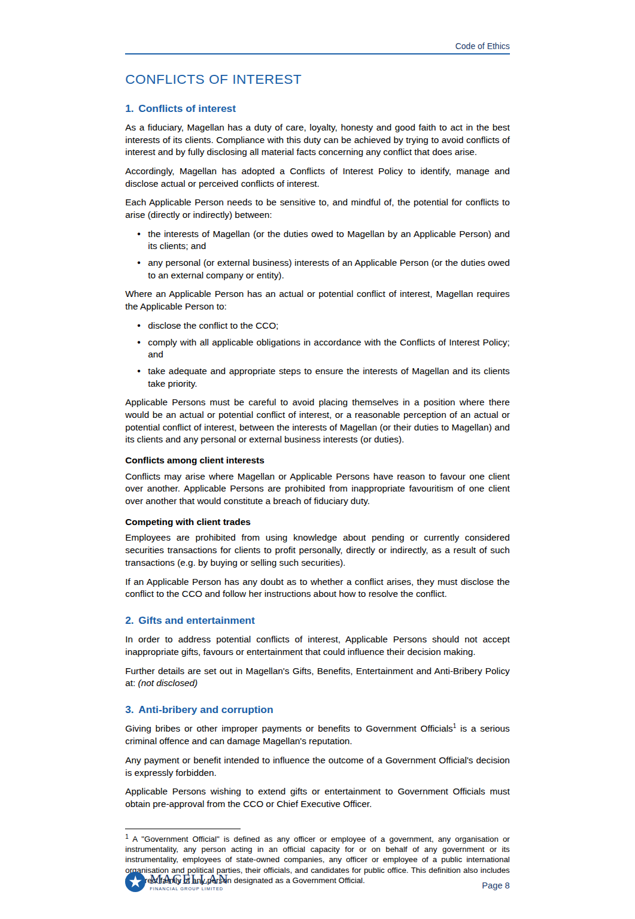Code of Ethics
CONFLICTS OF INTEREST
1. Conflicts of interest
As a fiduciary, Magellan has a duty of care, loyalty, honesty and good faith to act in the best interests of its clients. Compliance with this duty can be achieved by trying to avoid conflicts of interest and by fully disclosing all material facts concerning any conflict that does arise.
Accordingly, Magellan has adopted a Conflicts of Interest Policy to identify, manage and disclose actual or perceived conflicts of interest.
Each Applicable Person needs to be sensitive to, and mindful of, the potential for conflicts to arise (directly or indirectly) between:
the interests of Magellan (or the duties owed to Magellan by an Applicable Person) and its clients; and
any personal (or external business) interests of an Applicable Person (or the duties owed to an external company or entity).
Where an Applicable Person has an actual or potential conflict of interest, Magellan requires the Applicable Person to:
disclose the conflict to the CCO;
comply with all applicable obligations in accordance with the Conflicts of Interest Policy; and
take adequate and appropriate steps to ensure the interests of Magellan and its clients take priority.
Applicable Persons must be careful to avoid placing themselves in a position where there would be an actual or potential conflict of interest, or a reasonable perception of an actual or potential conflict of interest, between the interests of Magellan (or their duties to Magellan) and its clients and any personal or external business interests (or duties).
Conflicts among client interests
Conflicts may arise where Magellan or Applicable Persons have reason to favour one client over another. Applicable Persons are prohibited from inappropriate favouritism of one client over another that would constitute a breach of fiduciary duty.
Competing with client trades
Employees are prohibited from using knowledge about pending or currently considered securities transactions for clients to profit personally, directly or indirectly, as a result of such transactions (e.g. by buying or selling such securities).
If an Applicable Person has any doubt as to whether a conflict arises, they must disclose the conflict to the CCO and follow her instructions about how to resolve the conflict.
2. Gifts and entertainment
In order to address potential conflicts of interest, Applicable Persons should not accept inappropriate gifts, favours or entertainment that could influence their decision making.
Further details are set out in Magellan's Gifts, Benefits, Entertainment and Anti-Bribery Policy at: (not disclosed)
3. Anti-bribery and corruption
Giving bribes or other improper payments or benefits to Government Officials1 is a serious criminal offence and can damage Magellan's reputation.
Any payment or benefit intended to influence the outcome of a Government Official's decision is expressly forbidden.
Applicable Persons wishing to extend gifts or entertainment to Government Officials must obtain pre-approval from the CCO or Chief Executive Officer.
1 A "Government Official" is defined as any officer or employee of a government, any organisation or instrumentality, any person acting in an official capacity for or on behalf of any government or its instrumentality, employees of state-owned companies, any officer or employee of a public international organisation and political parties, their officials, and candidates for public office. This definition also includes the direct family of any person designated as a Government Official.
MAGELLAN
FINANCIAL GROUP LIMITED
Page 8